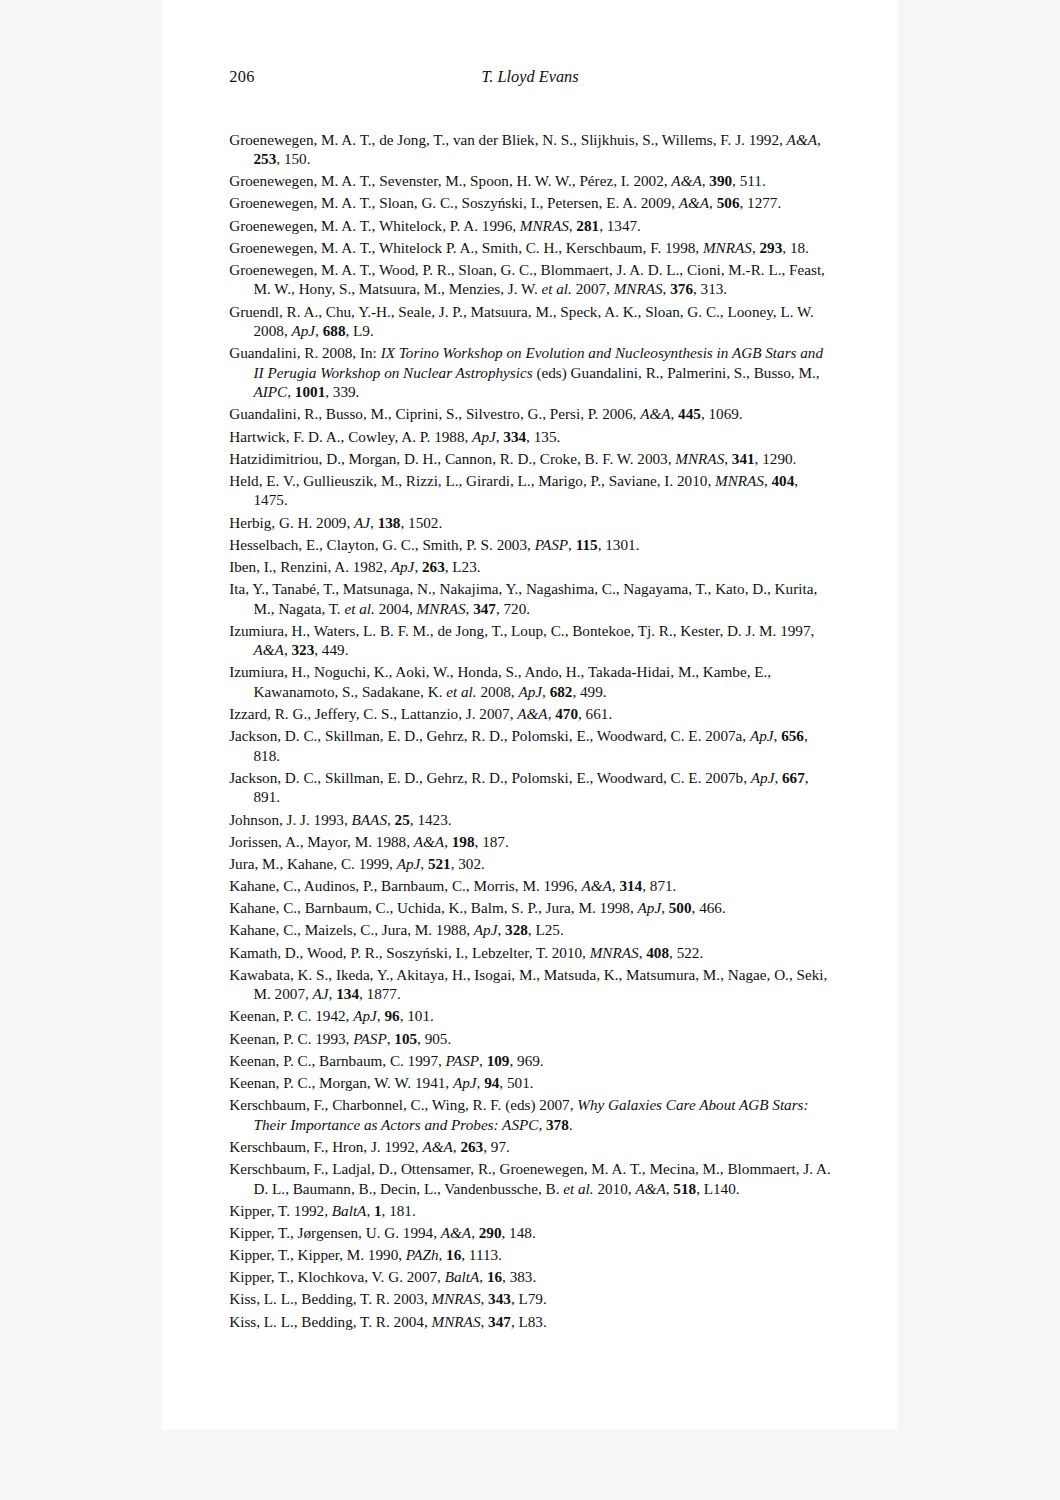206
T. Lloyd Evans
Groenewegen, M. A. T., de Jong, T., van der Bliek, N. S., Slijkhuis, S., Willems, F. J. 1992, A&A, 253, 150.
Groenewegen, M. A. T., Sevenster, M., Spoon, H. W. W., Pérez, I. 2002, A&A, 390, 511.
Groenewegen, M. A. T., Sloan, G. C., Soszyński, I., Petersen, E. A. 2009, A&A, 506, 1277.
Groenewegen, M. A. T., Whitelock, P. A. 1996, MNRAS, 281, 1347.
Groenewegen, M. A. T., Whitelock P. A., Smith, C. H., Kerschbaum, F. 1998, MNRAS, 293, 18.
Groenewegen, M. A. T., Wood, P. R., Sloan, G. C., Blommaert, J. A. D. L., Cioni, M.-R. L., Feast, M. W., Hony, S., Matsuura, M., Menzies, J. W. et al. 2007, MNRAS, 376, 313.
Gruendl, R. A., Chu, Y.-H., Seale, J. P., Matsuura, M., Speck, A. K., Sloan, G. C., Looney, L. W. 2008, ApJ, 688, L9.
Guandalini, R. 2008, In: IX Torino Workshop on Evolution and Nucleosynthesis in AGB Stars and II Perugia Workshop on Nuclear Astrophysics (eds) Guandalini, R., Palmerini, S., Busso, M., AIPC, 1001, 339.
Guandalini, R., Busso, M., Ciprini, S., Silvestro, G., Persi, P. 2006, A&A, 445, 1069.
Hartwick, F. D. A., Cowley, A. P. 1988, ApJ, 334, 135.
Hatzidimitriou, D., Morgan, D. H., Cannon, R. D., Croke, B. F. W. 2003, MNRAS, 341, 1290.
Held, E. V., Gullieuszik, M., Rizzi, L., Girardi, L., Marigo, P., Saviane, I. 2010, MNRAS, 404, 1475.
Herbig, G. H. 2009, AJ, 138, 1502.
Hesselbach, E., Clayton, G. C., Smith, P. S. 2003, PASP, 115, 1301.
Iben, I., Renzini, A. 1982, ApJ, 263, L23.
Ita, Y., Tanabé, T., Matsunaga, N., Nakajima, Y., Nagashima, C., Nagayama, T., Kato, D., Kurita, M., Nagata, T. et al. 2004, MNRAS, 347, 720.
Izumiura, H., Waters, L. B. F. M., de Jong, T., Loup, C., Bontekoe, Tj. R., Kester, D. J. M. 1997, A&A, 323, 449.
Izumiura, H., Noguchi, K., Aoki, W., Honda, S., Ando, H., Takada-Hidai, M., Kambe, E., Kawanamoto, S., Sadakane, K. et al. 2008, ApJ, 682, 499.
Izzard, R. G., Jeffery, C. S., Lattanzio, J. 2007, A&A, 470, 661.
Jackson, D. C., Skillman, E. D., Gehrz, R. D., Polomski, E., Woodward, C. E. 2007a, ApJ, 656, 818.
Jackson, D. C., Skillman, E. D., Gehrz, R. D., Polomski, E., Woodward, C. E. 2007b, ApJ, 667, 891.
Johnson, J. J. 1993, BAAS, 25, 1423.
Jorissen, A., Mayor, M. 1988, A&A, 198, 187.
Jura, M., Kahane, C. 1999, ApJ, 521, 302.
Kahane, C., Audinos, P., Barnbaum, C., Morris, M. 1996, A&A, 314, 871.
Kahane, C., Barnbaum, C., Uchida, K., Balm, S. P., Jura, M. 1998, ApJ, 500, 466.
Kahane, C., Maizels, C., Jura, M. 1988, ApJ, 328, L25.
Kamath, D., Wood, P. R., Soszyński, I., Lebzelter, T. 2010, MNRAS, 408, 522.
Kawabata, K. S., Ikeda, Y., Akitaya, H., Isogai, M., Matsuda, K., Matsumura, M., Nagae, O., Seki, M. 2007, AJ, 134, 1877.
Keenan, P. C. 1942, ApJ, 96, 101.
Keenan, P. C. 1993, PASP, 105, 905.
Keenan, P. C., Barnbaum, C. 1997, PASP, 109, 969.
Keenan, P. C., Morgan, W. W. 1941, ApJ, 94, 501.
Kerschbaum, F., Charbonnel, C., Wing, R. F. (eds) 2007, Why Galaxies Care About AGB Stars: Their Importance as Actors and Probes: ASPC, 378.
Kerschbaum, F., Hron, J. 1992, A&A, 263, 97.
Kerschbaum, F., Ladjal, D., Ottensamer, R., Groenewegen, M. A. T., Mecina, M., Blommaert, J. A. D. L., Baumann, B., Decin, L., Vandenbussche, B. et al. 2010, A&A, 518, L140.
Kipper, T. 1992, BaltA, 1, 181.
Kipper, T., Jørgensen, U. G. 1994, A&A, 290, 148.
Kipper, T., Kipper, M. 1990, PAZh, 16, 1113.
Kipper, T., Klochkova, V. G. 2007, BaltA, 16, 383.
Kiss, L. L., Bedding, T. R. 2003, MNRAS, 343, L79.
Kiss, L. L., Bedding, T. R. 2004, MNRAS, 347, L83.